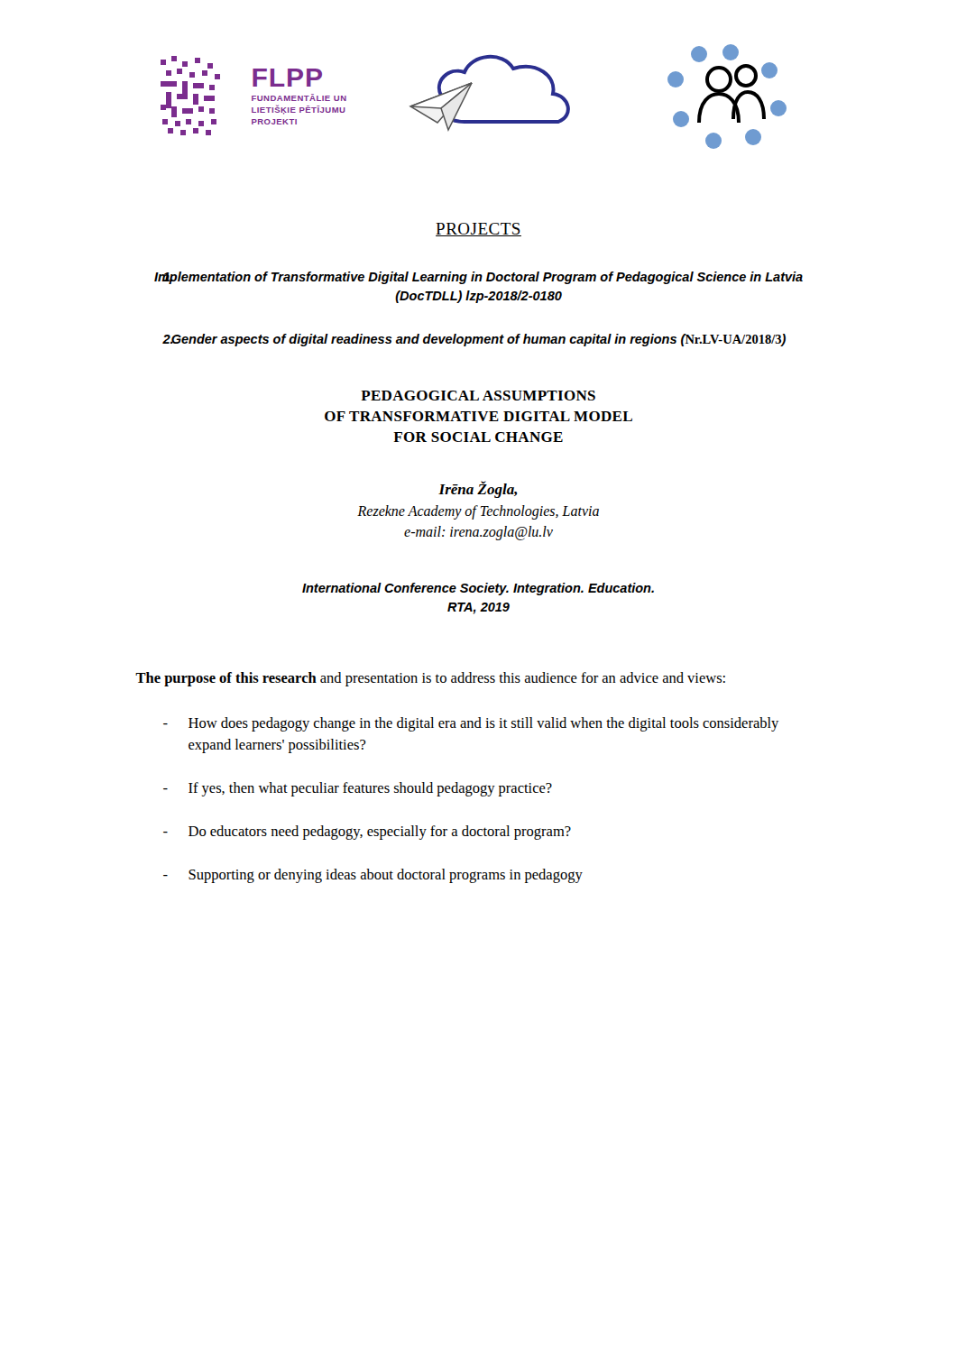FLPP
FUNDAMENTĀLIE UN
LIETIŠĶIE PĒTĪJUMU
PROJEKTI
PROJECTS
Implementation of Transformative Digital Learning in Doctoral Program of Pedagogical Science in Latvia
(DocTDLL) lzp-2018/2-0180
Gender aspects of digital readiness and development of human capital in regions (Nr.LV-UA/2018/3)
PEDAGOGICAL ASSUMPTIONS
OF TRANSFORMATIVE DIGITAL MODEL
FOR SOCIAL CHANGE
Irēna Žogla,
Rezekne Academy of Technologies, Latvia
e-mail: irena.zogla@lu.lv
International Conference Society. Integration. Education.
RTA, 2019
The purpose of this research and presentation is to address this audience for an advice and views:
How does pedagogy change in the digital era and is it still valid when the digital tools considerably expand learners' possibilities?
If yes, then what peculiar features should pedagogy practice?
Do educators need pedagogy, especially for a doctoral program?
Supporting or denying ideas about doctoral programs in pedagogy